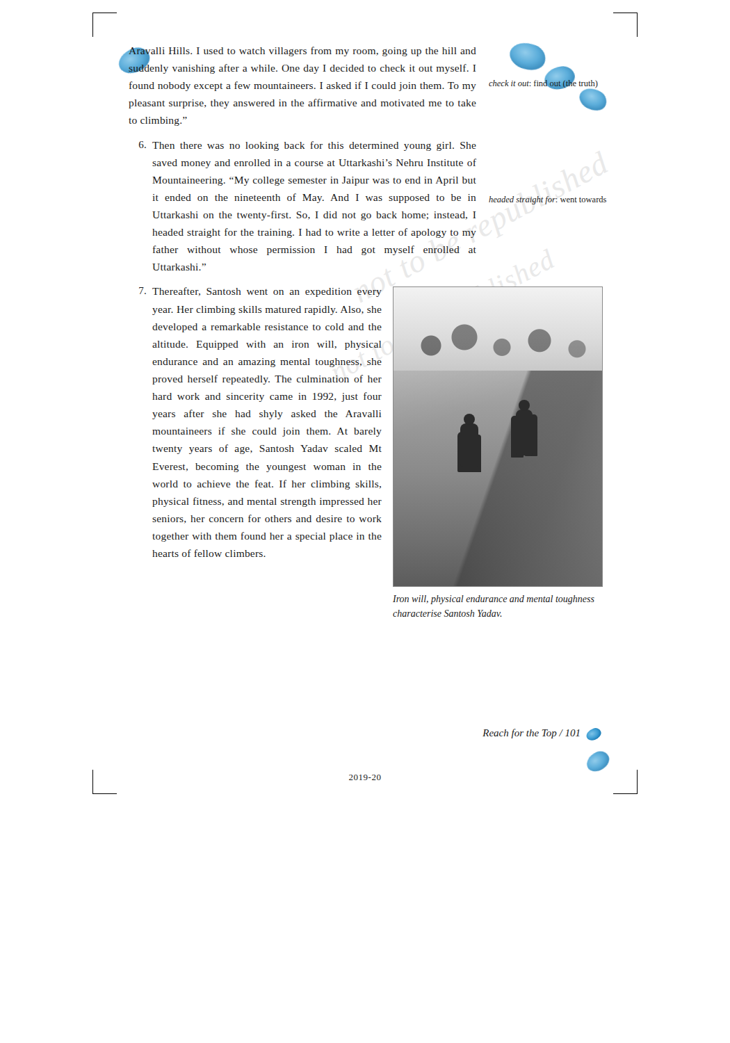not to be republished
not to be republished
Aravalli Hills. I used to watch villagers from my room, going up the hill and suddenly vanishing after a while. One day I decided to check it out myself. I found nobody except a few mountaineers. I asked if I could join them. To my pleasant surprise, they answered in the affirmative and motivated me to take to climbing.”
6. Then there was no looking back for this determined young girl. She saved money and enrolled in a course at Uttarkashi’s Nehru Institute of Mountaineering. “My college semester in Jaipur was to end in April but it ended on the nineteenth of May. And I was supposed to be in Uttarkashi on the twenty-first. So, I did not go back home; instead, I headed straight for the training. I had to write a letter of apology to my father without whose permission I had got myself enrolled at Uttarkashi.”
check it out: find out (the truth)
headed straight for: went towards
Iron will, physical endurance and mental toughness characterise Santosh Yadav.
7. Thereafter, Santosh went on an expedition every year. Her climbing skills matured rapidly. Also, she developed a remarkable resistance to cold and the altitude. Equipped with an iron will, physical endurance and an amazing mental toughness, she proved herself repeatedly. The culmination of her hard work and sincerity came in 1992, just four years after she had shyly asked the Aravalli mountaineers if she could join them. At barely twenty years of age, Santosh Yadav scaled Mt Everest, becoming the youngest woman in the world to achieve the feat. If her climbing skills, physical fitness, and mental strength impressed her seniors, her concern for others and desire to work together with them found her a special place in the hearts of fellow climbers.
Reach for the Top / 101
2019-20